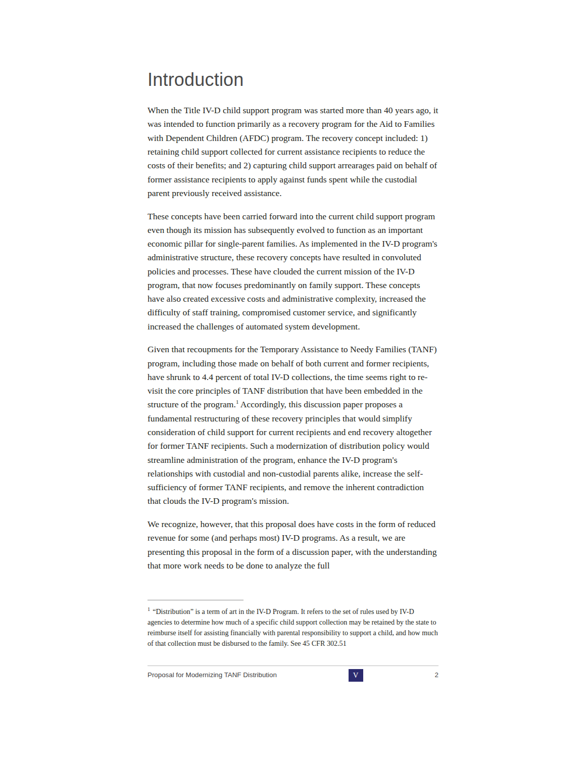Introduction
When the Title IV-D child support program was started more than 40 years ago, it was intended to function primarily as a recovery program for the Aid to Families with Dependent Children (AFDC) program. The recovery concept included: 1) retaining child support collected for current assistance recipients to reduce the costs of their benefits; and 2) capturing child support arrearages paid on behalf of former assistance recipients to apply against funds spent while the custodial parent previously received assistance.
These concepts have been carried forward into the current child support program even though its mission has subsequently evolved to function as an important economic pillar for single-parent families. As implemented in the IV-D program's administrative structure, these recovery concepts have resulted in convoluted policies and processes. These have clouded the current mission of the IV-D program, that now focuses predominantly on family support. These concepts have also created excessive costs and administrative complexity, increased the difficulty of staff training, compromised customer service, and significantly increased the challenges of automated system development.
Given that recoupments for the Temporary Assistance to Needy Families (TANF) program, including those made on behalf of both current and former recipients, have shrunk to 4.4 percent of total IV-D collections, the time seems right to re-visit the core principles of TANF distribution that have been embedded in the structure of the program.1 Accordingly, this discussion paper proposes a fundamental restructuring of these recovery principles that would simplify consideration of child support for current recipients and end recovery altogether for former TANF recipients. Such a modernization of distribution policy would streamline administration of the program, enhance the IV-D program's relationships with custodial and non-custodial parents alike, increase the self-sufficiency of former TANF recipients, and remove the inherent contradiction that clouds the IV-D program's mission.
We recognize, however, that this proposal does have costs in the form of reduced revenue for some (and perhaps most) IV-D programs. As a result, we are presenting this proposal in the form of a discussion paper, with the understanding that more work needs to be done to analyze the full
1 “Distribution” is a term of art in the IV-D Program. It refers to the set of rules used by IV-D agencies to determine how much of a specific child support collection may be retained by the state to reimburse itself for assisting financially with parental responsibility to support a child, and how much of that collection must be disbursed to the family. See 45 CFR 302.51
Proposal for Modernizing TANF Distribution
V
2